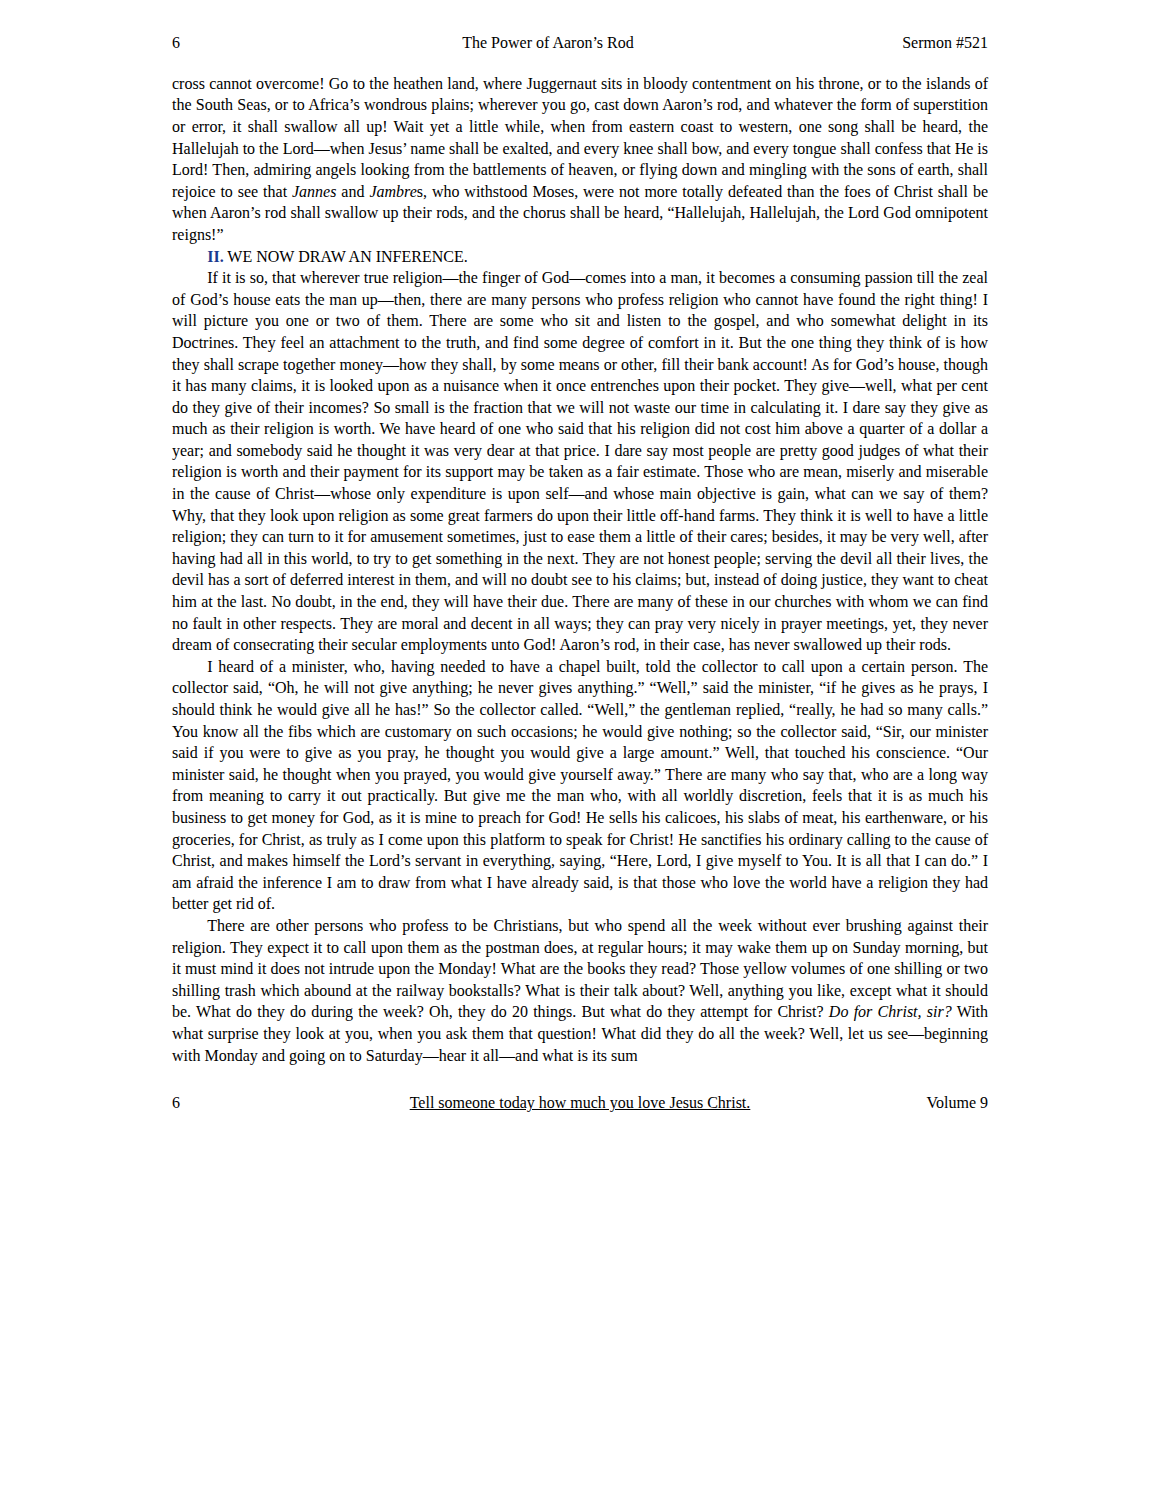6
The Power of Aaron’s Rod
Sermon #521
cross cannot overcome! Go to the heathen land, where Juggernaut sits in bloody contentment on his throne, or to the islands of the South Seas, or to Africa’s wondrous plains; wherever you go, cast down Aaron’s rod, and whatever the form of superstition or error, it shall swallow all up! Wait yet a little while, when from eastern coast to western, one song shall be heard, the Hallelujah to the Lord—when Jesus’ name shall be exalted, and every knee shall bow, and every tongue shall confess that He is Lord! Then, admiring angels looking from the battlements of heaven, or flying down and mingling with the sons of earth, shall rejoice to see that Jannes and Jambres, who withstood Moses, were not more totally defeated than the foes of Christ shall be when Aaron’s rod shall swallow up their rods, and the chorus shall be heard, “Hallelujah, Hallelujah, the Lord God omnipotent reigns!”
II. WE NOW DRAW AN INFERENCE.
If it is so, that wherever true religion—the finger of God—comes into a man, it becomes a consuming passion till the zeal of God’s house eats the man up—then, there are many persons who profess religion who cannot have found the right thing! I will picture you one or two of them. There are some who sit and listen to the gospel, and who somewhat delight in its Doctrines. They feel an attachment to the truth, and find some degree of comfort in it. But the one thing they think of is how they shall scrape together money—how they shall, by some means or other, fill their bank account! As for God’s house, though it has many claims, it is looked upon as a nuisance when it once entrenches upon their pocket. They give—well, what per cent do they give of their incomes? So small is the fraction that we will not waste our time in calculating it. I dare say they give as much as their religion is worth. We have heard of one who said that his religion did not cost him above a quarter of a dollar a year; and somebody said he thought it was very dear at that price. I dare say most people are pretty good judges of what their religion is worth and their payment for its support may be taken as a fair estimate. Those who are mean, miserly and miserable in the cause of Christ—whose only expenditure is upon self—and whose main objective is gain, what can we say of them? Why, that they look upon religion as some great farmers do upon their little off-hand farms. They think it is well to have a little religion; they can turn to it for amusement sometimes, just to ease them a little of their cares; besides, it may be very well, after having had all in this world, to try to get something in the next. They are not honest people; serving the devil all their lives, the devil has a sort of deferred interest in them, and will no doubt see to his claims; but, instead of doing justice, they want to cheat him at the last. No doubt, in the end, they will have their due. There are many of these in our churches with whom we can find no fault in other respects. They are moral and decent in all ways; they can pray very nicely in prayer meetings, yet, they never dream of consecrating their secular employments unto God! Aaron’s rod, in their case, has never swallowed up their rods.
I heard of a minister, who, having needed to have a chapel built, told the collector to call upon a certain person. The collector said, “Oh, he will not give anything; he never gives anything.” “Well,” said the minister, “if he gives as he prays, I should think he would give all he has!” So the collector called. “Well,” the gentleman replied, “really, he had so many calls.” You know all the fibs which are customary on such occasions; he would give nothing; so the collector said, “Sir, our minister said if you were to give as you pray, he thought you would give a large amount.” Well, that touched his conscience. “Our minister said, he thought when you prayed, you would give yourself away.” There are many who say that, who are a long way from meaning to carry it out practically. But give me the man who, with all worldly discretion, feels that it is as much his business to get money for God, as it is mine to preach for God! He sells his calicoes, his slabs of meat, his earthenware, or his groceries, for Christ, as truly as I come upon this platform to speak for Christ! He sanctifies his ordinary calling to the cause of Christ, and makes himself the Lord’s servant in everything, saying, “Here, Lord, I give myself to You. It is all that I can do.” I am afraid the inference I am to draw from what I have already said, is that those who love the world have a religion they had better get rid of.
There are other persons who profess to be Christians, but who spend all the week without ever brushing against their religion. They expect it to call upon them as the postman does, at regular hours; it may wake them up on Sunday morning, but it must mind it does not intrude upon the Monday! What are the books they read? Those yellow volumes of one shilling or two shilling trash which abound at the railway bookstalls? What is their talk about? Well, anything you like, except what it should be. What do they do during the week? Oh, they do 20 things. But what do they attempt for Christ? Do for Christ, sir? With what surprise they look at you, when you ask them that question! What did they do all the week? Well, let us see—beginning with Monday and going on to Saturday—hear it all—and what is its sum
6
Tell someone today how much you love Jesus Christ.
Volume 9